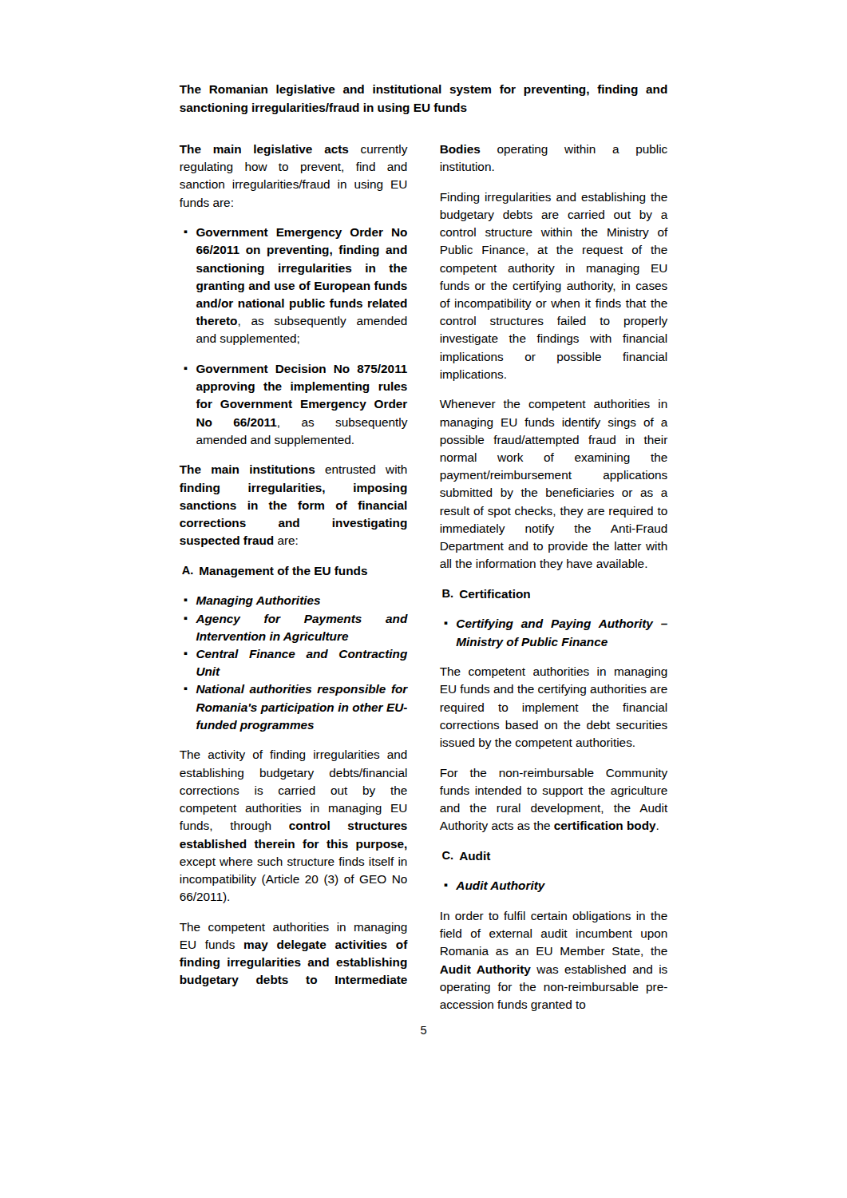The Romanian legislative and institutional system for preventing, finding and sanctioning irregularities/fraud in using EU funds
The main legislative acts currently regulating how to prevent, find and sanction irregularities/fraud in using EU funds are:
Government Emergency Order No 66/2011 on preventing, finding and sanctioning irregularities in the granting and use of European funds and/or national public funds related thereto, as subsequently amended and supplemented;
Government Decision No 875/2011 approving the implementing rules for Government Emergency Order No 66/2011, as subsequently amended and supplemented.
The main institutions entrusted with finding irregularities, imposing sanctions in the form of financial corrections and investigating suspected fraud are:
Management of the EU funds
Managing Authorities
Agency for Payments and Intervention in Agriculture
Central Finance and Contracting Unit
National authorities responsible for Romania's participation in other EU-funded programmes
The activity of finding irregularities and establishing budgetary debts/financial corrections is carried out by the competent authorities in managing EU funds, through control structures established therein for this purpose, except where such structure finds itself in incompatibility (Article 20 (3) of GEO No 66/2011).
The competent authorities in managing EU funds may delegate activities of finding irregularities and establishing budgetary debts to Intermediate Bodies operating within a public institution.
Finding irregularities and establishing the budgetary debts are carried out by a control structure within the Ministry of Public Finance, at the request of the competent authority in managing EU funds or the certifying authority, in cases of incompatibility or when it finds that the control structures failed to properly investigate the findings with financial implications or possible financial implications.
Whenever the competent authorities in managing EU funds identify sings of a possible fraud/attempted fraud in their normal work of examining the payment/reimbursement applications submitted by the beneficiaries or as a result of spot checks, they are required to immediately notify the Anti-Fraud Department and to provide the latter with all the information they have available.
Certification
Certifying and Paying Authority – Ministry of Public Finance
The competent authorities in managing EU funds and the certifying authorities are required to implement the financial corrections based on the debt securities issued by the competent authorities.
For the non-reimbursable Community funds intended to support the agriculture and the rural development, the Audit Authority acts as the certification body.
Audit
Audit Authority
In order to fulfil certain obligations in the field of external audit incumbent upon Romania as an EU Member State, the Audit Authority was established and is operating for the non-reimbursable pre-accession funds granted to
5